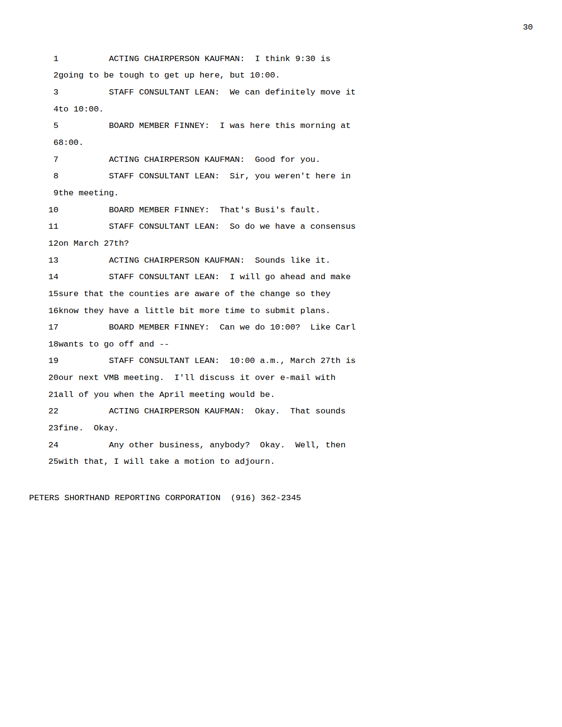30
| 1 | ACTING CHAIRPERSON KAUFMAN: I think 9:30 is |
| 2 | going to be tough to get up here, but 10:00. |
| 3 | STAFF CONSULTANT LEAN: We can definitely move it |
| 4 | to 10:00. |
| 5 | BOARD MEMBER FINNEY: I was here this morning at |
| 6 | 8:00. |
| 7 | ACTING CHAIRPERSON KAUFMAN: Good for you. |
| 8 | STAFF CONSULTANT LEAN: Sir, you weren't here in |
| 9 | the meeting. |
| 10 | BOARD MEMBER FINNEY: That's Busi's fault. |
| 11 | STAFF CONSULTANT LEAN: So do we have a consensus |
| 12 | on March 27th? |
| 13 | ACTING CHAIRPERSON KAUFMAN: Sounds like it. |
| 14 | STAFF CONSULTANT LEAN: I will go ahead and make |
| 15 | sure that the counties are aware of the change so they |
| 16 | know they have a little bit more time to submit plans. |
| 17 | BOARD MEMBER FINNEY: Can we do 10:00? Like Carl |
| 18 | wants to go off and -- |
| 19 | STAFF CONSULTANT LEAN: 10:00 a.m., March 27th is |
| 20 | our next VMB meeting. I'll discuss it over e-mail with |
| 21 | all of you when the April meeting would be. |
| 22 | ACTING CHAIRPERSON KAUFMAN: Okay. That sounds |
| 23 | fine. Okay. |
| 24 | Any other business, anybody? Okay. Well, then |
| 25 | with that, I will take a motion to adjourn. |
PETERS SHORTHAND REPORTING CORPORATION (916) 362-2345